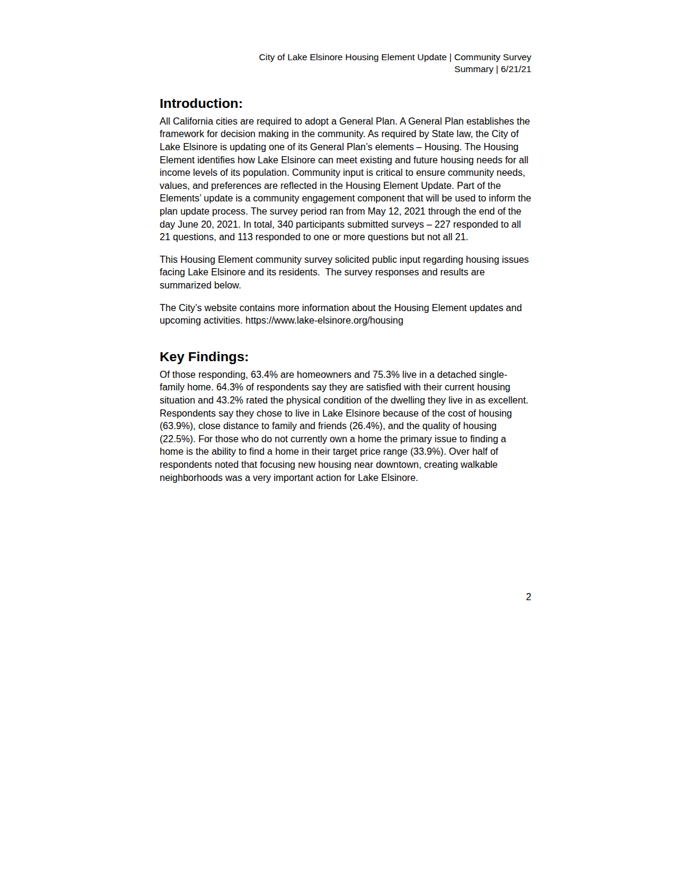City of Lake Elsinore Housing Element Update | Community Survey
Summary | 6/21/21
Introduction:
All California cities are required to adopt a General Plan. A General Plan establishes the framework for decision making in the community. As required by State law, the City of Lake Elsinore is updating one of its General Plan’s elements – Housing. The Housing Element identifies how Lake Elsinore can meet existing and future housing needs for all income levels of its population. Community input is critical to ensure community needs, values, and preferences are reflected in the Housing Element Update. Part of the Elements’ update is a community engagement component that will be used to inform the plan update process. The survey period ran from May 12, 2021 through the end of the day June 20, 2021. In total, 340 participants submitted surveys – 227 responded to all 21 questions, and 113 responded to one or more questions but not all 21.
This Housing Element community survey solicited public input regarding housing issues facing Lake Elsinore and its residents. The survey responses and results are summarized below.
The City’s website contains more information about the Housing Element updates and upcoming activities. https://www.lake-elsinore.org/housing
Key Findings:
Of those responding, 63.4% are homeowners and 75.3% live in a detached single-family home. 64.3% of respondents say they are satisfied with their current housing situation and 43.2% rated the physical condition of the dwelling they live in as excellent. Respondents say they chose to live in Lake Elsinore because of the cost of housing (63.9%), close distance to family and friends (26.4%), and the quality of housing (22.5%). For those who do not currently own a home the primary issue to finding a home is the ability to find a home in their target price range (33.9%). Over half of respondents noted that focusing new housing near downtown, creating walkable neighborhoods was a very important action for Lake Elsinore.
2